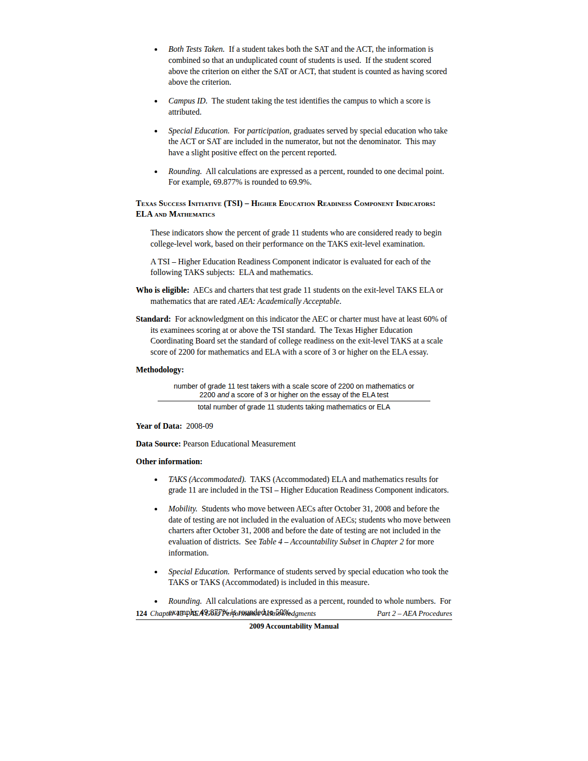Both Tests Taken. If a student takes both the SAT and the ACT, the information is combined so that an unduplicated count of students is used. If the student scored above the criterion on either the SAT or ACT, that student is counted as having scored above the criterion.
Campus ID. The student taking the test identifies the campus to which a score is attributed.
Special Education. For participation, graduates served by special education who take the ACT or SAT are included in the numerator, but not the denominator. This may have a slight positive effect on the percent reported.
Rounding. All calculations are expressed as a percent, rounded to one decimal point. For example, 69.877% is rounded to 69.9%.
Texas Success Initiative (TSI) – Higher Education Readiness Component Indicators: ELA and Mathematics
These indicators show the percent of grade 11 students who are considered ready to begin college-level work, based on their performance on the TAKS exit-level examination.
A TSI – Higher Education Readiness Component indicator is evaluated for each of the following TAKS subjects: ELA and mathematics.
Who is eligible: AECs and charters that test grade 11 students on the exit-level TAKS ELA or mathematics that are rated AEA: Academically Acceptable.
Standard: For acknowledgment on this indicator the AEC or charter must have at least 60% of its examinees scoring at or above the TSI standard. The Texas Higher Education Coordinating Board set the standard of college readiness on the exit-level TAKS at a scale score of 2200 for mathematics and ELA with a score of 3 or higher on the ELA essay.
Methodology:
number of grade 11 test takers with a scale score of 2200 on mathematics or
2200 and a score of 3 or higher on the essay of the ELA test total number of grade 11 students taking mathematics or ELA
Year of Data: 2008-09
Data Source: Pearson Educational Measurement
Other information:
TAKS (Accommodated). TAKS (Accommodated) ELA and mathematics results for grade 11 are included in the TSI – Higher Education Readiness Component indicators.
Mobility. Students who move between AECs after October 31, 2008 and before the date of testing are not included in the evaluation of AECs; students who move between charters after October 31, 2008 and before the date of testing are not included in the evaluation of districts. See Table 4 – Accountability Subset in Chapter 2 for more information.
Special Education. Performance of students served by special education who took the TAKS or TAKS (Accommodated) is included in this measure.
Rounding. All calculations are expressed as a percent, rounded to whole numbers. For example, 49.877% is rounded to 50%.
124 Chapter 13 - AEA Gold Performance Acknowledgments Part 2 – AEA Procedures
2009 Accountability Manual